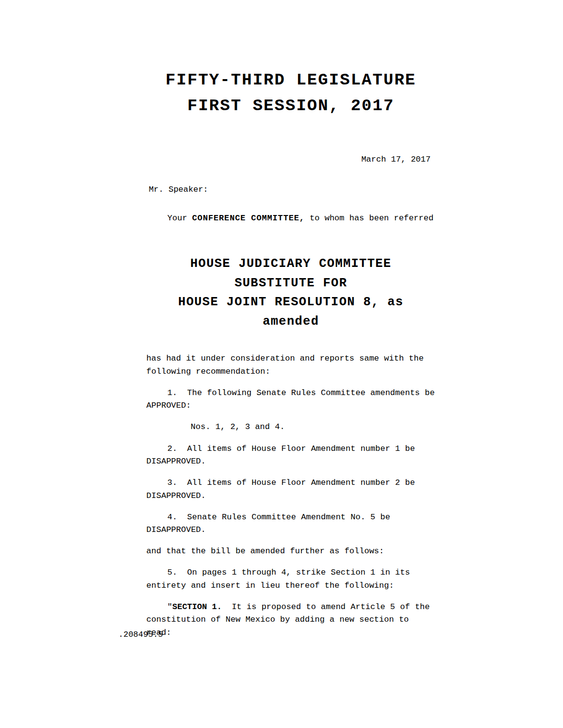FIFTY-THIRD LEGISLATURE FIRST SESSION, 2017
March 17, 2017
Mr. Speaker:
Your CONFERENCE COMMITTEE, to whom has been referred
HOUSE JUDICIARY COMMITTEE SUBSTITUTE FOR HOUSE JOINT RESOLUTION 8, as amended
has had it under consideration and reports same with the following recommendation:
1. The following Senate Rules Committee amendments be APPROVED:
Nos. 1, 2, 3 and 4.
2. All items of House Floor Amendment number 1 be DISAPPROVED.
3. All items of House Floor Amendment number 2 be DISAPPROVED.
4. Senate Rules Committee Amendment No. 5 be DISAPPROVED.
and that the bill be amended further as follows:
5. On pages 1 through 4, strike Section 1 in its entirety and insert in lieu thereof the following:
"SECTION 1. It is proposed to amend Article 5 of the constitution of New Mexico by adding a new section to read:
.208495.5